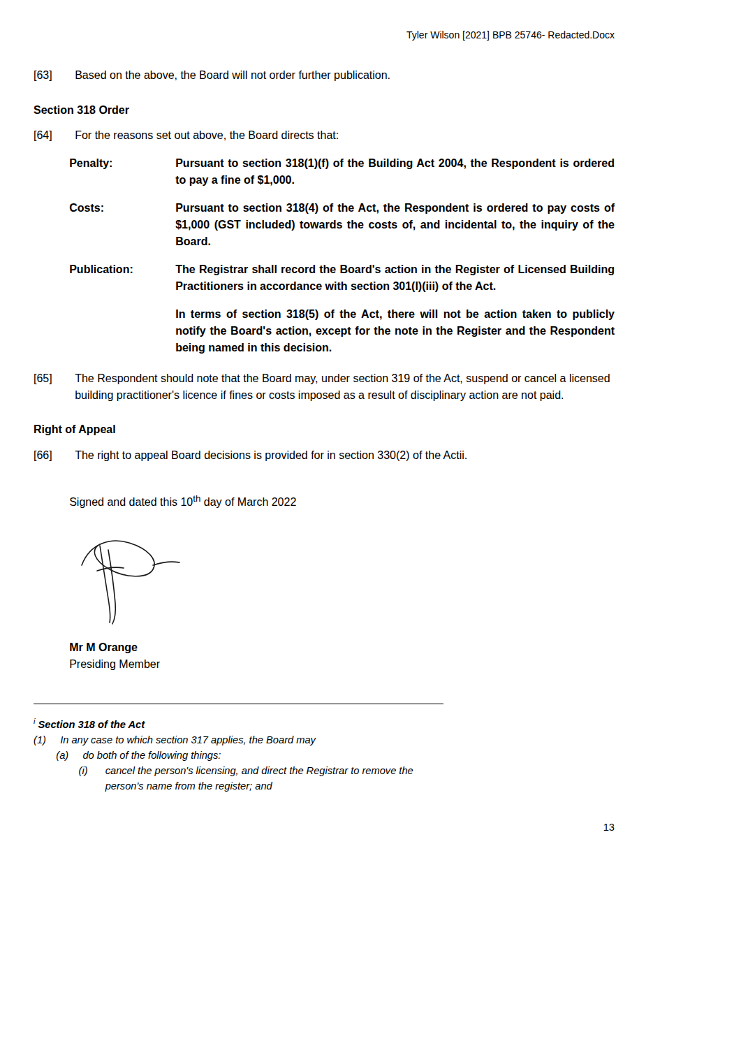Tyler Wilson [2021] BPB 25746- Redacted.Docx
[63]
Based on the above, the Board will not order further publication.
Section 318 Order
[64]
For the reasons set out above, the Board directs that:
Penalty:
Pursuant to section 318(1)(f) of the Building Act 2004, the Respondent is ordered to pay a fine of $1,000.
Costs:
Pursuant to section 318(4) of the Act, the Respondent is ordered to pay costs of $1,000 (GST included) towards the costs of, and incidental to, the inquiry of the Board.
Publication:
The Registrar shall record the Board's action in the Register of Licensed Building Practitioners in accordance with section 301(l)(iii) of the Act.
In terms of section 318(5) of the Act, there will not be action taken to publicly notify the Board's action, except for the note in the Register and the Respondent being named in this decision.
[65]
The Respondent should note that the Board may, under section 319 of the Act, suspend or cancel a licensed building practitioner's licence if fines or costs imposed as a result of disciplinary action are not paid.
Right of Appeal
[66]
The right to appeal Board decisions is provided for in section 330(2) of the Actii.
Signed and dated this 10th day of March 2022
Mr M Orange
Presiding Member
i Section 318 of the Act
(1)
In any case to which section 317 applies, the Board may
(a)
do both of the following things:
(i)
cancel the person's licensing, and direct the Registrar to remove the person's name from the register; and
13